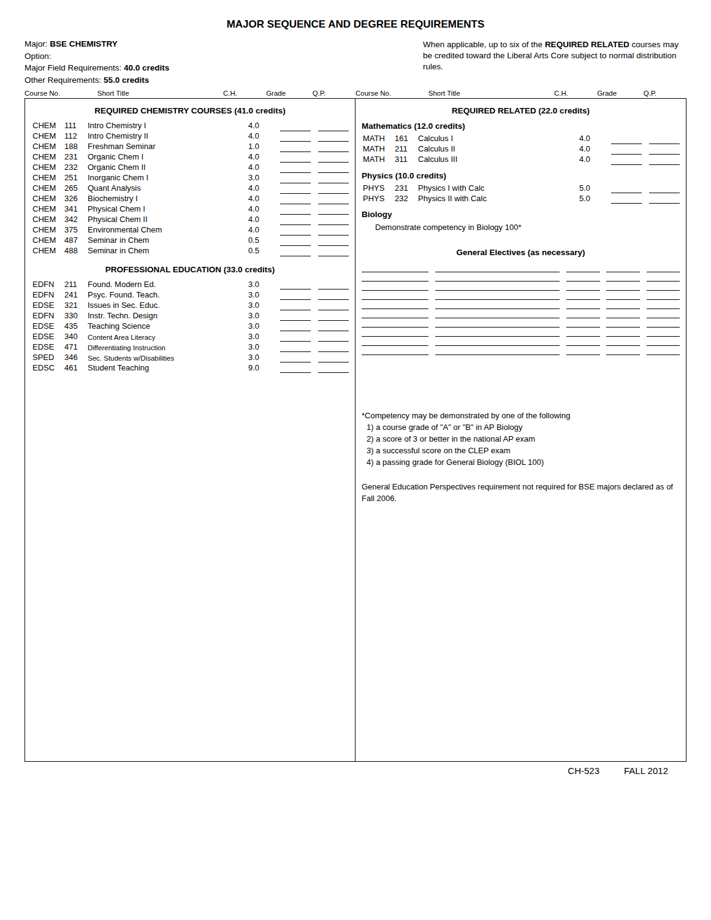MAJOR SEQUENCE AND DEGREE REQUIREMENTS
Major: BSE CHEMISTRY
Option:
Major Field Requirements: 40.0 credits
Other Requirements: 55.0 credits
When applicable, up to six of the REQUIRED RELATED courses may be credited toward the Liberal Arts Core subject to normal distribution rules.
Course No.
Short Title
C.H.
Grade
Q.P.
Course No.
Short Title
C.H.
Grade
Q.P.
REQUIRED CHEMISTRY COURSES (41.0 credits)
| CHEM | 111 | Intro Chemistry I | 4.0 | | | | |
| CHEM | 112 | Intro Chemistry II | 4.0 | | | | |
| CHEM | 188 | Freshman Seminar | 1.0 | | | | |
| CHEM | 231 | Organic Chem I | 4.0 | | | | |
| CHEM | 232 | Organic Chem II | 4.0 | | | | |
| CHEM | 251 | Inorganic Chem I | 3.0 | | | | |
| CHEM | 265 | Quant Analysis | 4.0 | | | | |
| CHEM | 326 | Biochemistry I | 4.0 | | | | |
| CHEM | 341 | Physical Chem I | 4.0 | | | | |
| CHEM | 342 | Physical Chem II | 4.0 | | | | |
| CHEM | 375 | Environmental Chem | 4.0 | | | | |
| CHEM | 487 | Seminar in Chem | 0.5 | | | | |
| CHEM | 488 | Seminar in Chem | 0.5 | | | | |
PROFESSIONAL EDUCATION (33.0 credits)
| EDFN | 211 | Found. Modern Ed. | 3.0 | | | | |
| EDFN | 241 | Psyc. Found. Teach. | 3.0 | | | | |
| EDSE | 321 | Issues in Sec. Educ. | 3.0 | | | | |
| EDFN | 330 | Instr. Techn. Design | 3.0 | | | | |
| EDSE | 435 | Teaching Science | 3.0 | | | | |
| EDSE | 340 | Content Area Literacy | 3.0 | | | | |
| EDSE | 471 | Differentiating Instruction | 3.0 | | | | |
| SPED | 346 | Sec. Students w/Disabilities | 3.0 | | | | |
| EDSC | 461 | Student Teaching | 9.0 | | | | |
REQUIRED RELATED (22.0 credits)
Mathematics (12.0 credits)
| MATH | 161 | Calculus I | 4.0 | | | | |
| MATH | 211 | Calculus II | 4.0 | | | | |
| MATH | 311 | Calculus III | 4.0 | | | | |
Physics (10.0 credits)
| PHYS | 231 | Physics I with Calc | 5.0 | | | | |
| PHYS | 232 | Physics II with Calc | 5.0 | | | | |
Biology
Demonstrate competency in Biology 100*
General Electives (as necessary)
*Competency may be demonstrated by one of the following
1) a course grade of "A" or "B" in AP Biology
2) a score of 3 or better in the national AP exam
3) a successful score on the CLEP exam
4) a passing grade for General Biology (BIOL 100)
General Education Perspectives requirement not required for BSE majors declared as of Fall 2006.
CH-523
FALL 2012